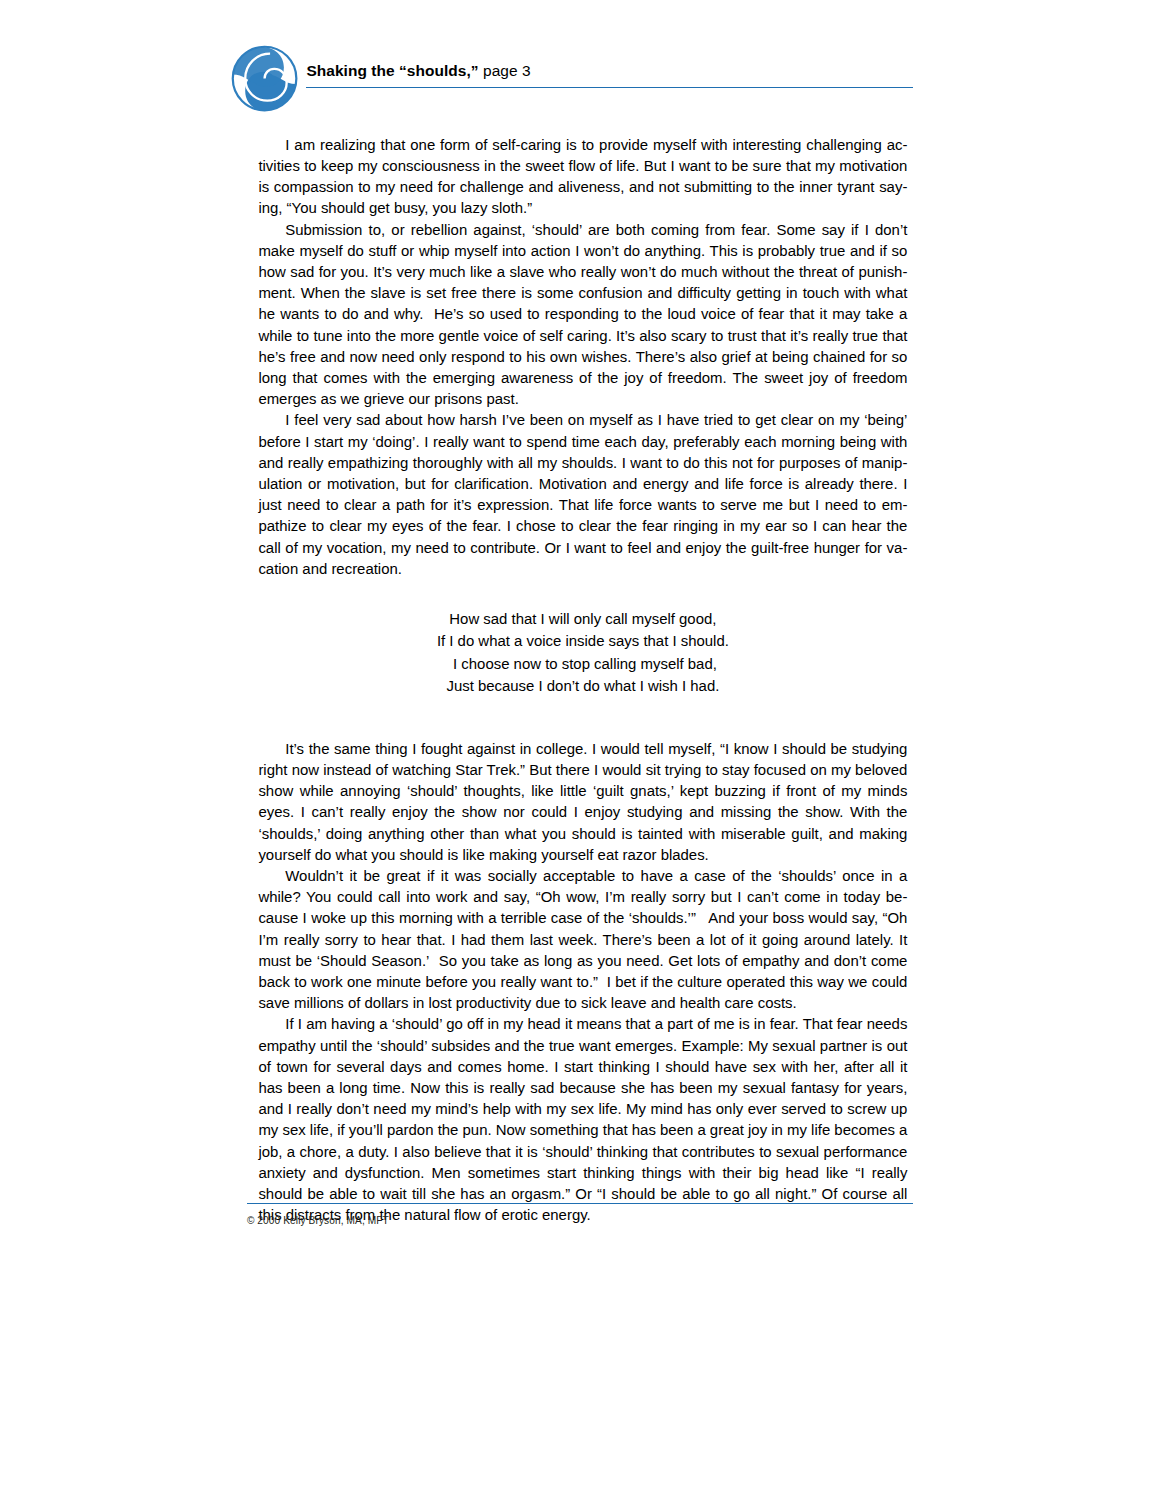Shaking the “shoulds,” page 3
I am realizing that one form of self-caring is to provide myself with interesting challenging activities to keep my consciousness in the sweet flow of life. But I want to be sure that my motivation is compassion to my need for challenge and aliveness, and not submitting to the inner tyrant saying, “You should get busy, you lazy sloth.”
Submission to, or rebellion against, ‘should’ are both coming from fear. Some say if I don’t make myself do stuff or whip myself into action I won’t do anything. This is probably true and if so how sad for you. It’s very much like a slave who really won’t do much without the threat of punishment. When the slave is set free there is some confusion and difficulty getting in touch with what he wants to do and why. He’s so used to responding to the loud voice of fear that it may take a while to tune into the more gentle voice of self caring. It’s also scary to trust that it’s really true that he’s free and now need only respond to his own wishes. There’s also grief at being chained for so long that comes with the emerging awareness of the joy of freedom. The sweet joy of freedom emerges as we grieve our prisons past.
I feel very sad about how harsh I’ve been on myself as I have tried to get clear on my ‘being’ before I start my ‘doing’. I really want to spend time each day, preferably each morning being with and really empathizing thoroughly with all my shoulds. I want to do this not for purposes of manipulation or motivation, but for clarification. Motivation and energy and life force is already there. I just need to clear a path for it’s expression. That life force wants to serve me but I need to empathize to clear my eyes of the fear. I chose to clear the fear ringing in my ear so I can hear the call of my vocation, my need to contribute. Or I want to feel and enjoy the guilt-free hunger for vacation and recreation.
How sad that I will only call myself good,
If I do what a voice inside says that I should.
I choose now to stop calling myself bad,
Just because I don’t do what I wish I had.
It’s the same thing I fought against in college. I would tell myself, “I know I should be studying right now instead of watching Star Trek.” But there I would sit trying to stay focused on my beloved show while annoying ‘should’ thoughts, like little ‘guilt gnats,’ kept buzzing if front of my minds eyes. I can’t really enjoy the show nor could I enjoy studying and missing the show. With the ‘shoulds,’ doing anything other than what you should is tainted with miserable guilt, and making yourself do what you should is like making yourself eat razor blades.
Wouldn’t it be great if it was socially acceptable to have a case of the ‘shoulds’ once in a while? You could call into work and say, “Oh wow, I’m really sorry but I can’t come in today because I woke up this morning with a terrible case of the ‘shoulds.’” And your boss would say, “Oh I’m really sorry to hear that. I had them last week. There’s been a lot of it going around lately. It must be ‘Should Season.’ So you take as long as you need. Get lots of empathy and don’t come back to work one minute before you really want to.” I bet if the culture operated this way we could save millions of dollars in lost productivity due to sick leave and health care costs.
If I am having a ‘should’ go off in my head it means that a part of me is in fear. That fear needs empathy until the ‘should’ subsides and the true want emerges. Example: My sexual partner is out of town for several days and comes home. I start thinking I should have sex with her, after all it has been a long time. Now this is really sad because she has been my sexual fantasy for years, and I really don’t need my mind’s help with my sex life. My mind has only ever served to screw up my sex life, if you’ll pardon the pun. Now something that has been a great joy in my life becomes a job, a chore, a duty. I also believe that it is ‘should’ thinking that contributes to sexual performance anxiety and dysfunction. Men sometimes start thinking things with their big head like “I really should be able to wait till she has an orgasm.” Or “I should be able to go all night.” Of course all this distracts from the natural flow of erotic energy.
© 2000 Kelly Bryson, MA, MFT